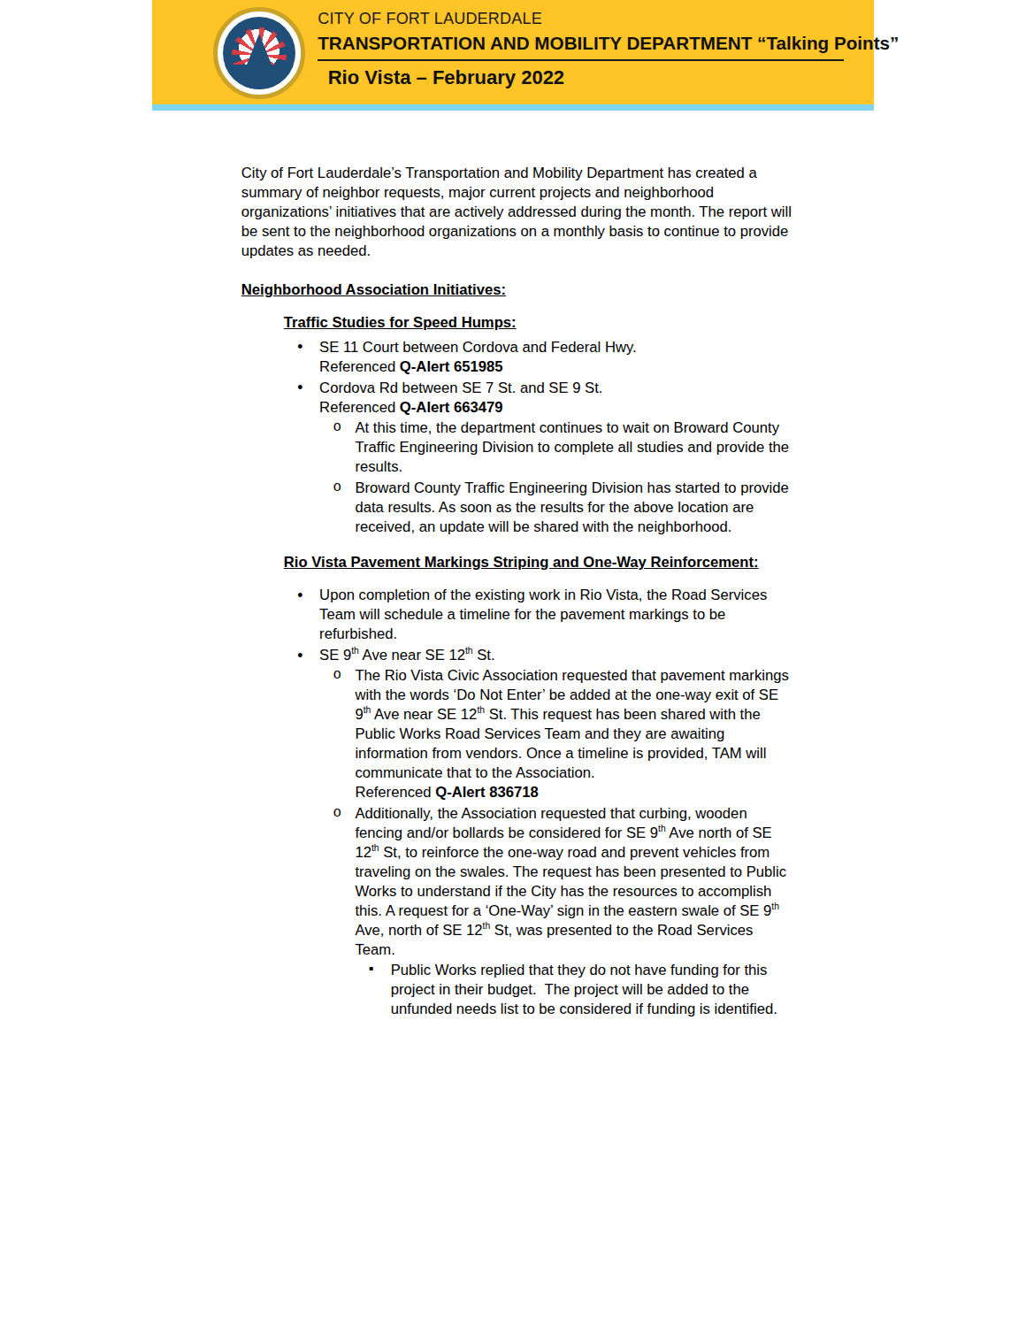CITY OF FORT LAUDERDALE
TRANSPORTATION AND MOBILITY DEPARTMENT “Talking Points”
Rio Vista – February 2022
City of Fort Lauderdale’s Transportation and Mobility Department has created a summary of neighbor requests, major current projects and neighborhood organizations’ initiatives that are actively addressed during the month. The report will be sent to the neighborhood organizations on a monthly basis to continue to provide updates as needed.
Neighborhood Association Initiatives:
Traffic Studies for Speed Humps:
SE 11 Court between Cordova and Federal Hwy.
Referenced Q-Alert 651985
Cordova Rd between SE 7 St. and SE 9 St.
Referenced Q-Alert 663479
At this time, the department continues to wait on Broward County Traffic Engineering Division to complete all studies and provide the results.
Broward County Traffic Engineering Division has started to provide data results. As soon as the results for the above location are received, an update will be shared with the neighborhood.
Rio Vista Pavement Markings Striping and One-Way Reinforcement:
Upon completion of the existing work in Rio Vista, the Road Services Team will schedule a timeline for the pavement markings to be refurbished.
SE 9th Ave near SE 12th St.
The Rio Vista Civic Association requested that pavement markings with the words ‘Do Not Enter’ be added at the one-way exit of SE 9th Ave near SE 12th St. This request has been shared with the Public Works Road Services Team and they are awaiting information from vendors. Once a timeline is provided, TAM will communicate that to the Association.
Referenced Q-Alert 836718
Additionally, the Association requested that curbing, wooden fencing and/or bollards be considered for SE 9th Ave north of SE 12th St, to reinforce the one-way road and prevent vehicles from traveling on the swales. The request has been presented to Public Works to understand if the City has the resources to accomplish this. A request for a ‘One-Way’ sign in the eastern swale of SE 9th Ave, north of SE 12th St, was presented to the Road Services Team.
Public Works replied that they do not have funding for this project in their budget. The project will be added to the unfunded needs list to be considered if funding is identified.